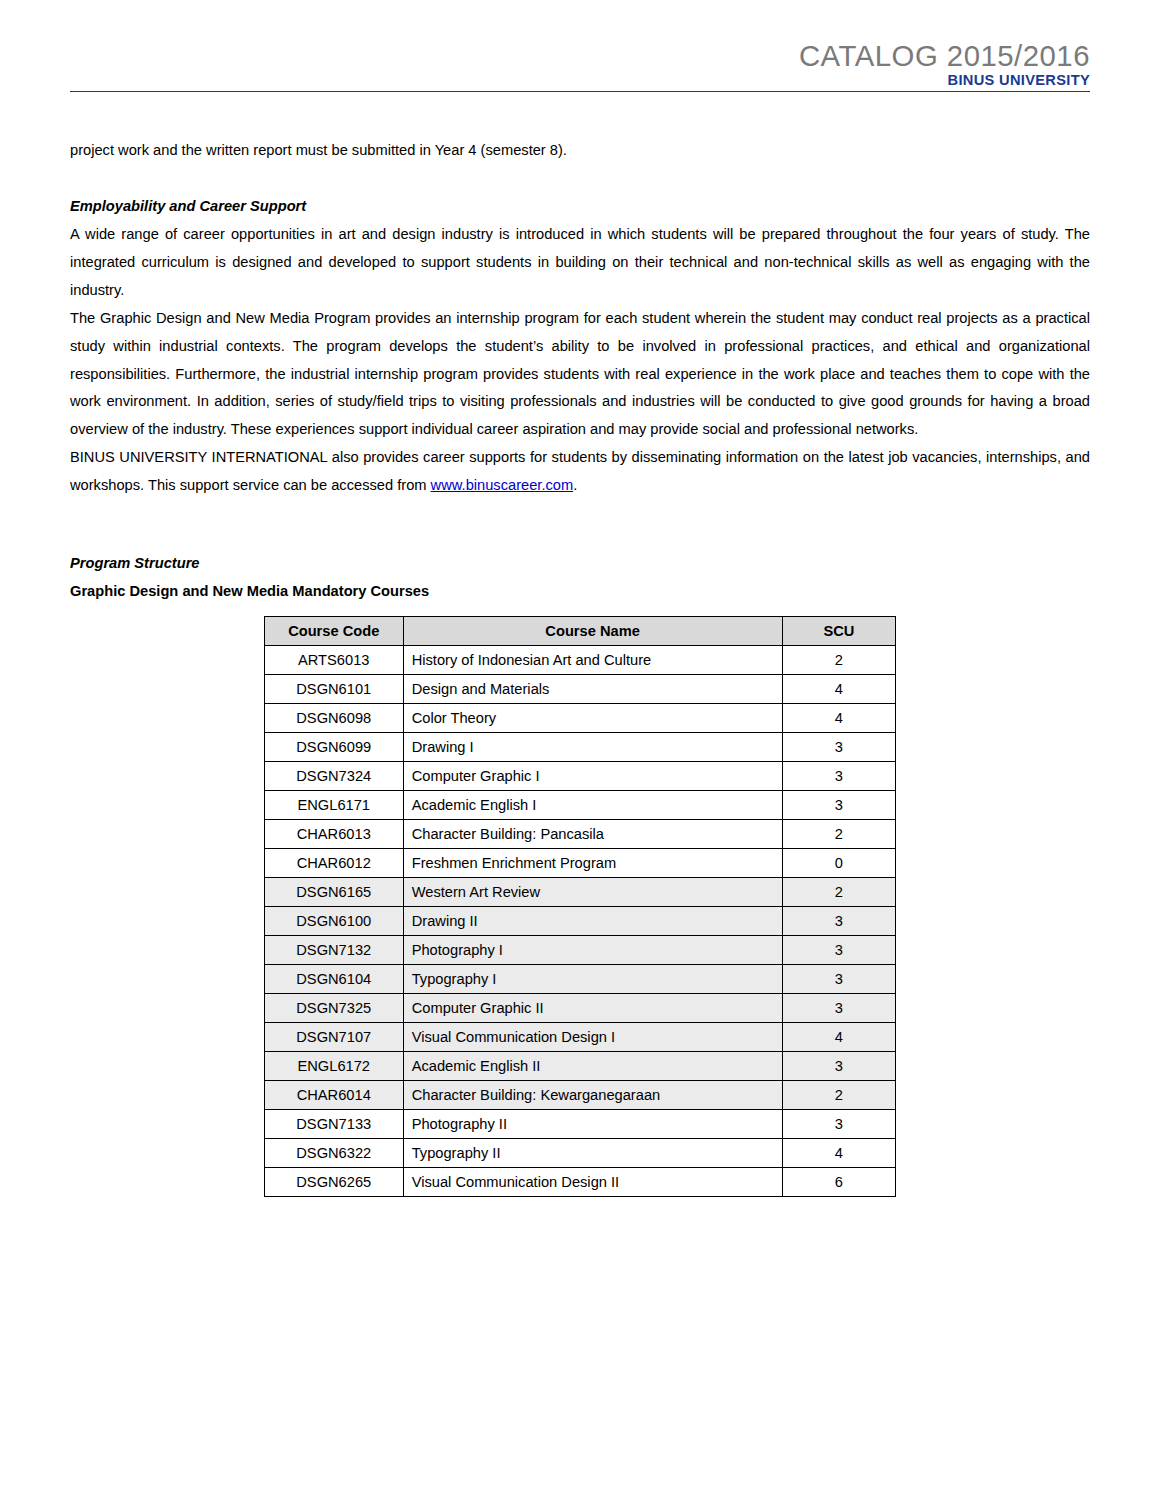CATALOG 2015/2016
BINUS UNIVERSITY
project work and the written report must be submitted in Year 4 (semester 8).
Employability and Career Support
A wide range of career opportunities in art and design industry is introduced in which students will be prepared throughout the four years of study. The integrated curriculum is designed and developed to support students in building on their technical and non-technical skills as well as engaging with the industry.
The Graphic Design and New Media Program provides an internship program for each student wherein the student may conduct real projects as a practical study within industrial contexts. The program develops the student’s ability to be involved in professional practices, and ethical and organizational responsibilities. Furthermore, the industrial internship program provides students with real experience in the work place and teaches them to cope with the work environment. In addition, series of study/field trips to visiting professionals and industries will be conducted to give good grounds for having a broad overview of the industry. These experiences support individual career aspiration and may provide social and professional networks.
BINUS UNIVERSITY INTERNATIONAL also provides career supports for students by disseminating information on the latest job vacancies, internships, and workshops. This support service can be accessed from www.binuscareer.com.
Program Structure
Graphic Design and New Media Mandatory Courses
| Course Code | Course Name | SCU |
| --- | --- | --- |
| ARTS6013 | History of Indonesian Art and Culture | 2 |
| DSGN6101 | Design and Materials | 4 |
| DSGN6098 | Color Theory | 4 |
| DSGN6099 | Drawing I | 3 |
| DSGN7324 | Computer Graphic I | 3 |
| ENGL6171 | Academic English I | 3 |
| CHAR6013 | Character Building: Pancasila | 2 |
| CHAR6012 | Freshmen Enrichment Program | 0 |
| DSGN6165 | Western Art Review | 2 |
| DSGN6100 | Drawing II | 3 |
| DSGN7132 | Photography I | 3 |
| DSGN6104 | Typography I | 3 |
| DSGN7325 | Computer Graphic II | 3 |
| DSGN7107 | Visual Communication Design I | 4 |
| ENGL6172 | Academic English II | 3 |
| CHAR6014 | Character Building: Kewarganegaraan | 2 |
| DSGN7133 | Photography II | 3 |
| DSGN6322 | Typography II | 4 |
| DSGN6265 | Visual Communication Design II | 6 |